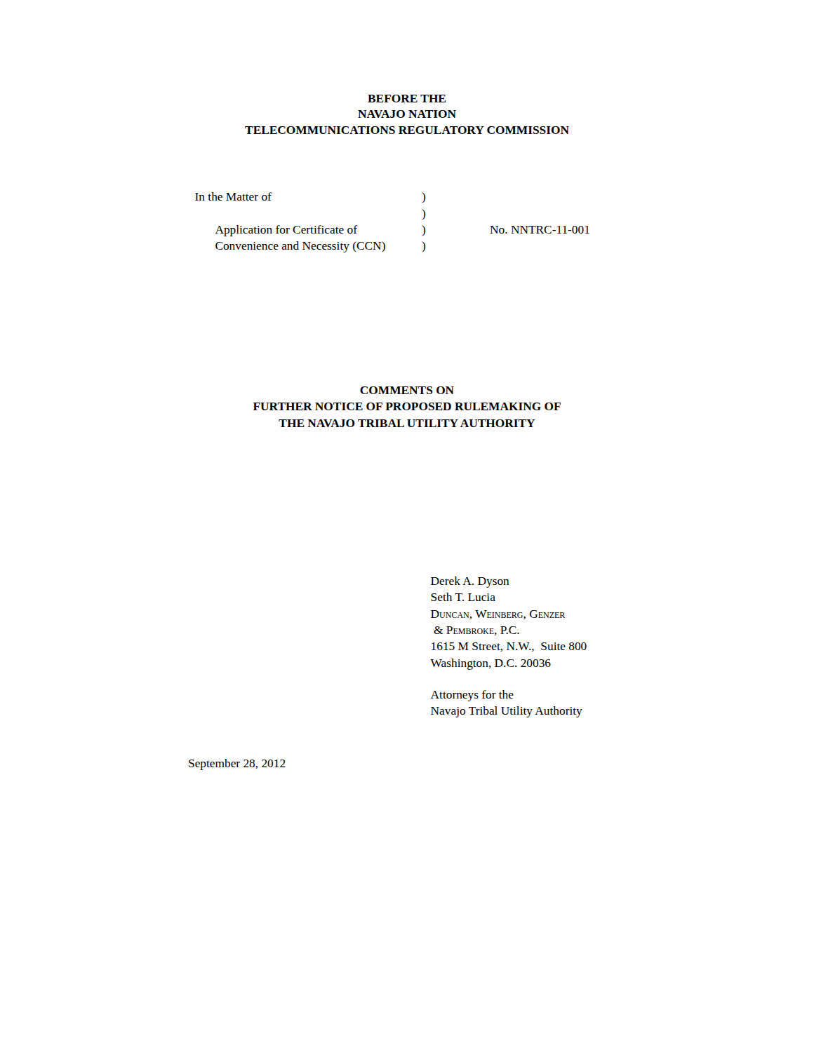BEFORE THE
NAVAJO NATION
TELECOMMUNICATIONS REGULATORY COMMISSION
| In the Matter of | ) | |
| | ) | |
| Application for Certificate of | ) | No. NNTRC-11-001 |
| Convenience and Necessity (CCN) | ) | |
COMMENTS ON
FURTHER NOTICE OF PROPOSED RULEMAKING OF
THE NAVAJO TRIBAL UTILITY AUTHORITY
Derek A. Dyson
Seth T. Lucia
Duncan, Weinberg, Genzer
& Pembroke, P.C.
1615 M Street, N.W., Suite 800
Washington, D.C. 20036
Attorneys for the
Navajo Tribal Utility Authority
September 28, 2012